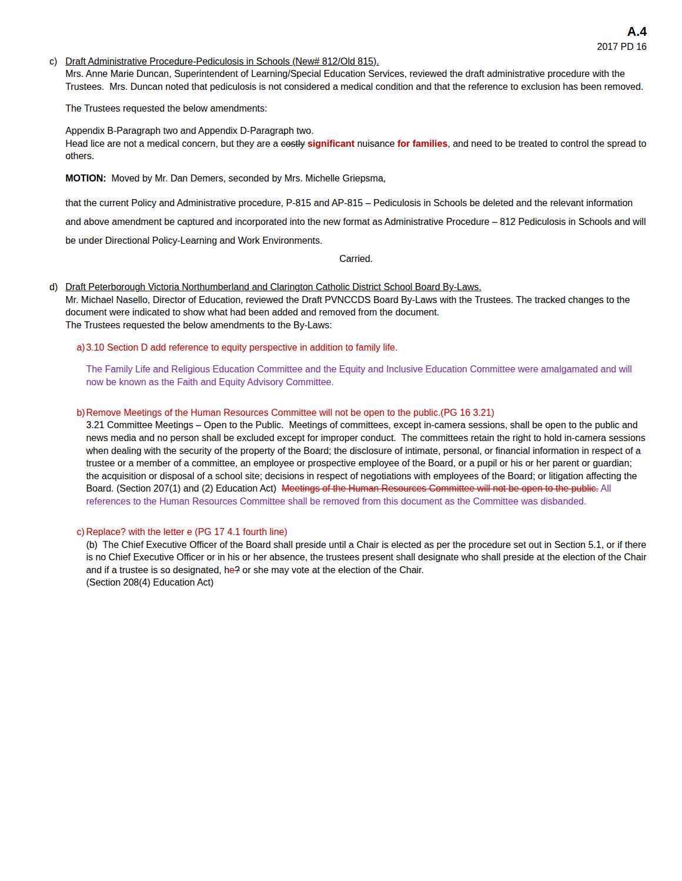A.4 2017 PD 16
c)
Draft Administrative Procedure-Pediculosis in Schools (New# 812/Old 815).
Mrs. Anne Marie Duncan, Superintendent of Learning/Special Education Services, reviewed the draft administrative procedure with the Trustees. Mrs. Duncan noted that pediculosis is not considered a medical condition and that the reference to exclusion has been removed.
The Trustees requested the below amendments:
Appendix B-Paragraph two and Appendix D-Paragraph two.
Head lice are not a medical concern, but they are a costly significant nuisance for families, and need to be treated to control the spread to others.
MOTION: Moved by Mr. Dan Demers, seconded by Mrs. Michelle Griepsma,
that the current Policy and Administrative procedure, P-815 and AP-815 – Pediculosis in Schools be deleted and the relevant information and above amendment be captured and incorporated into the new format as Administrative Procedure – 812 Pediculosis in Schools and will be under Directional Policy-Learning and Work Environments.
Carried.
d)
Draft Peterborough Victoria Northumberland and Clarington Catholic District School Board By-Laws.
Mr. Michael Nasello, Director of Education, reviewed the Draft PVNCCDS Board By-Laws with the Trustees. The tracked changes to the document were indicated to show what had been added and removed from the document.
The Trustees requested the below amendments to the By-Laws:
a)
3.10 Section D add reference to equity perspective in addition to family life.
The Family Life and Religious Education Committee and the Equity and Inclusive Education Committee were amalgamated and will now be known as the Faith and Equity Advisory Committee.
b)
Remove Meetings of the Human Resources Committee will not be open to the public.(PG 16 3.21)
3.21 Committee Meetings – Open to the Public. Meetings of committees, except in-camera sessions, shall be open to the public and news media and no person shall be excluded except for improper conduct. The committees retain the right to hold in-camera sessions when dealing with the security of the property of the Board; the disclosure of intimate, personal, or financial information in respect of a trustee or a member of a committee, an employee or prospective employee of the Board, or a pupil or his or her parent or guardian; the acquisition or disposal of a school site; decisions in respect of negotiations with employees of the Board; or litigation affecting the Board. (Section 207(1) and (2) Education Act) Meetings of the Human Resources Committee will not be open to the public. All references to the Human Resources Committee shall be removed from this document as the Committee was disbanded.
c)
Replace? with the letter e (PG 17 4.1 fourth line)
(b) The Chief Executive Officer of the Board shall preside until a Chair is elected as per the procedure set out in Section 5.1, or if there is no Chief Executive Officer or in his or her absence, the trustees present shall designate who shall preside at the election of the Chair and if a trustee is so designated, he? or she may vote at the election of the Chair.
(Section 208(4) Education Act)